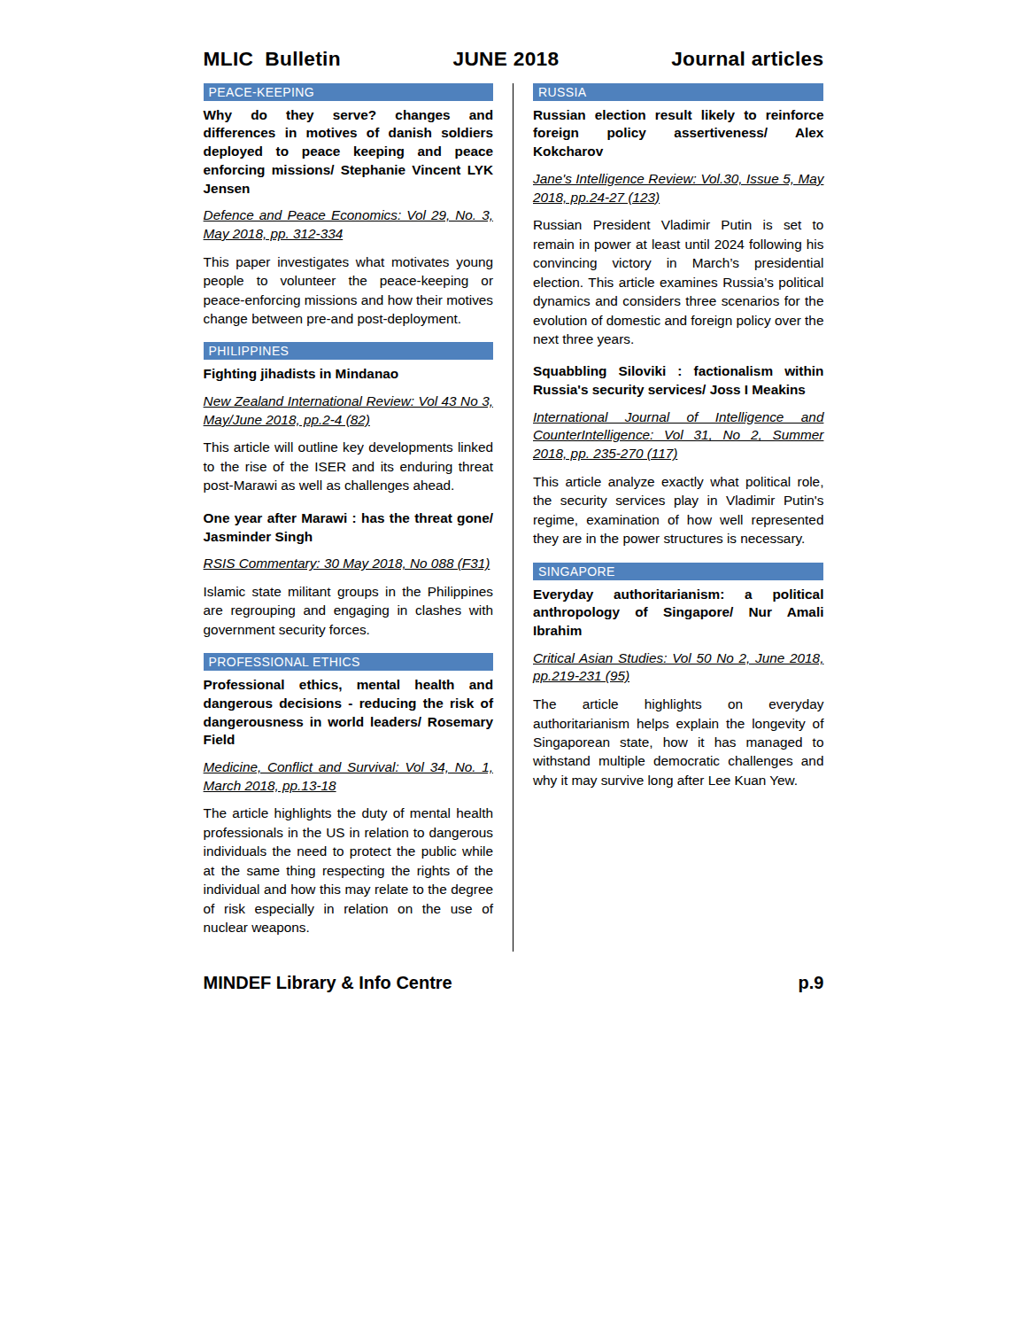MLIC Bulletin
JUNE 2018
Journal articles
Peace-keeping
Why do they serve? changes and differences in motives of danish soldiers deployed to peace keeping and peace enforcing missions/ Stephanie Vincent LYK Jensen
Defence and Peace Economics: Vol 29, No. 3, May 2018, pp. 312-334
This paper investigates what motivates young people to volunteer the peace-keeping or peace-enforcing missions and how their motives change between pre-and post-deployment.
Philippines
Fighting jihadists in Mindanao
New Zealand International Review: Vol 43 No 3, May/June 2018, pp.2-4 (82)
This article will outline key developments linked to the rise of the ISER and its enduring threat post-Marawi as well as challenges ahead.
One year after Marawi : has the threat gone/ Jasminder Singh
RSIS Commentary: 30 May 2018, No 088 (F31)
Islamic state militant groups in the Philippines are regrouping and engaging in clashes with government security forces.
Professional ethics
Professional ethics, mental health and dangerous decisions - reducing the risk of dangerousness in world leaders/ Rosemary Field
Medicine, Conflict and Survival: Vol 34, No. 1, March 2018, pp.13-18
The article highlights the duty of mental health professionals in the US in relation to dangerous individuals the need to protect the public while at the same thing respecting the rights of the individual and how this may relate to the degree of risk especially in relation on the use of nuclear weapons.
Russia
Russian election result likely to reinforce foreign policy assertiveness/ Alex Kokcharov
Jane's Intelligence Review: Vol.30, Issue 5, May 2018, pp.24-27 (123)
Russian President Vladimir Putin is set to remain in power at least until 2024 following his convincing victory in March’s presidential election. This article examines Russia’s political dynamics and considers three scenarios for the evolution of domestic and foreign policy over the next three years.
Squabbling Siloviki : factionalism within Russia's security services/ Joss I Meakins
International Journal of Intelligence and CounterIntelligence: Vol 31, No 2, Summer 2018, pp. 235-270 (117)
This article analyze exactly what political role, the security services play in Vladimir Putin's regime, examination of how well represented they are in the power structures is necessary.
Singapore
Everyday authoritarianism: a political anthropology of Singapore/ Nur Amali Ibrahim
Critical Asian Studies: Vol 50 No 2, June 2018, pp.219-231 (95)
The article highlights on everyday authoritarianism helps explain the longevity of Singaporean state, how it has managed to withstand multiple democratic challenges and why it may survive long after Lee Kuan Yew.
MINDEF Library & Info Centre
p.9